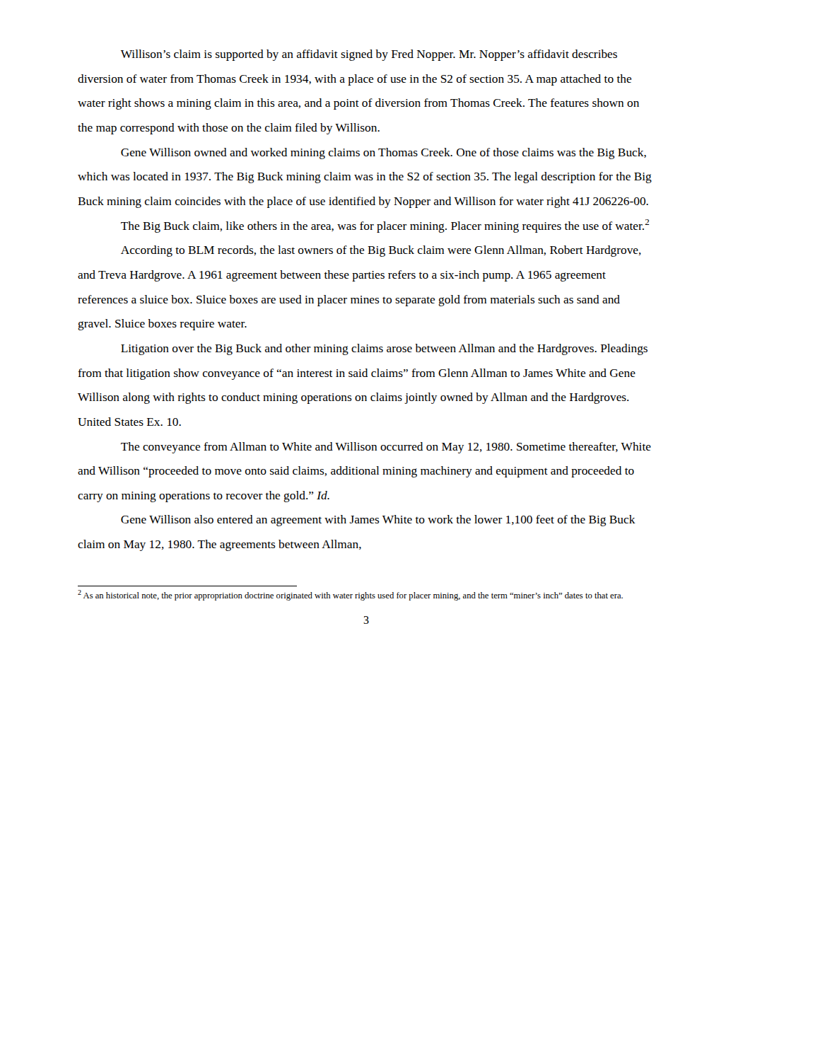Willison’s claim is supported by an affidavit signed by Fred Nopper. Mr. Nopper’s affidavit describes diversion of water from Thomas Creek in 1934, with a place of use in the S2 of section 35. A map attached to the water right shows a mining claim in this area, and a point of diversion from Thomas Creek. The features shown on the map correspond with those on the claim filed by Willison.
Gene Willison owned and worked mining claims on Thomas Creek. One of those claims was the Big Buck, which was located in 1937. The Big Buck mining claim was in the S2 of section 35. The legal description for the Big Buck mining claim coincides with the place of use identified by Nopper and Willison for water right 41J 206226-00.
The Big Buck claim, like others in the area, was for placer mining. Placer mining requires the use of water.2
According to BLM records, the last owners of the Big Buck claim were Glenn Allman, Robert Hardgrove, and Treva Hardgrove. A 1961 agreement between these parties refers to a six-inch pump. A 1965 agreement references a sluice box. Sluice boxes are used in placer mines to separate gold from materials such as sand and gravel. Sluice boxes require water.
Litigation over the Big Buck and other mining claims arose between Allman and the Hardgroves. Pleadings from that litigation show conveyance of “an interest in said claims” from Glenn Allman to James White and Gene Willison along with rights to conduct mining operations on claims jointly owned by Allman and the Hardgroves. United States Ex. 10.
The conveyance from Allman to White and Willison occurred on May 12, 1980. Sometime thereafter, White and Willison “proceeded to move onto said claims, additional mining machinery and equipment and proceeded to carry on mining operations to recover the gold.” Id.
Gene Willison also entered an agreement with James White to work the lower 1,100 feet of the Big Buck claim on May 12, 1980. The agreements between Allman,
2 As an historical note, the prior appropriation doctrine originated with water rights used for placer mining, and the term “miner’s inch” dates to that era.
3